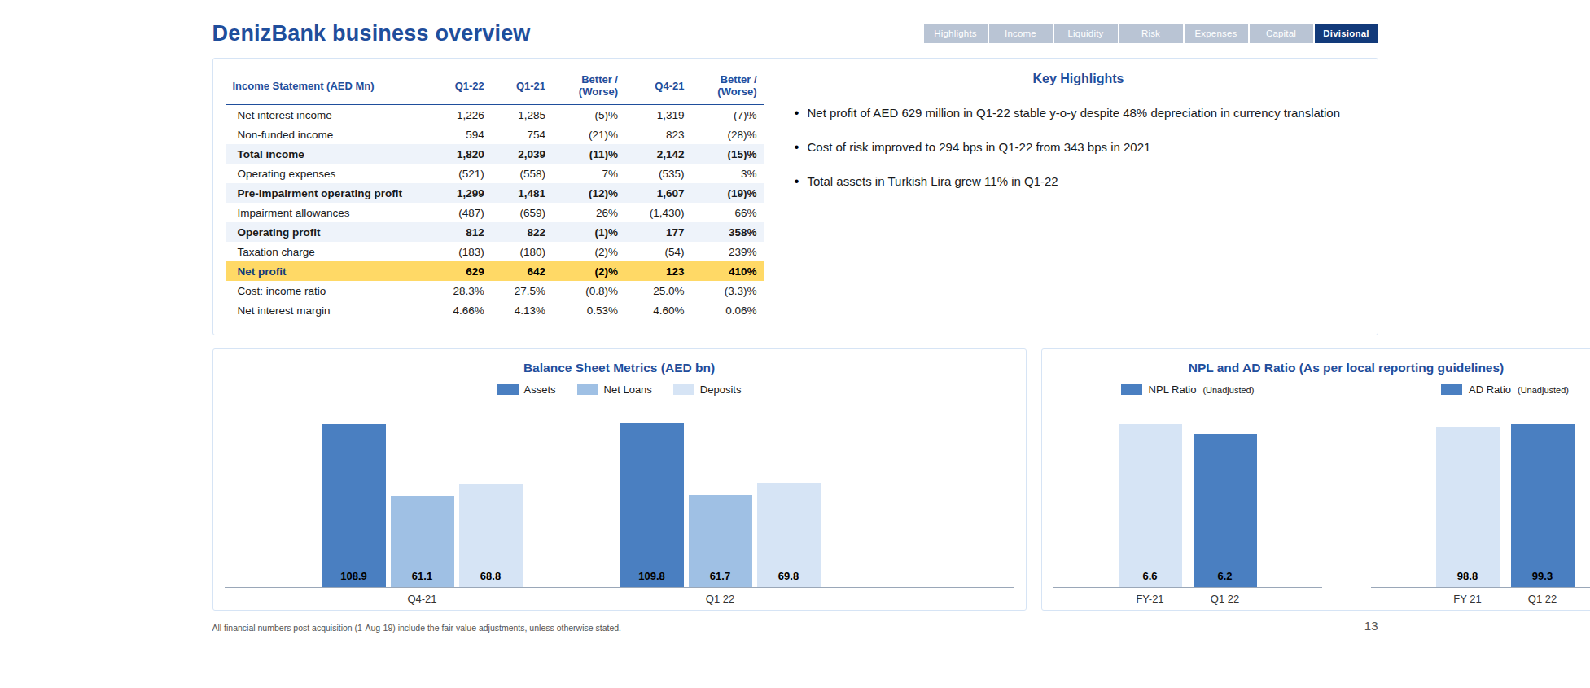DenizBank business overview
Highlights Income Liquidity Risk Expenses Capital Divisional
| Income Statement (AED Mn) | Q1-22 | Q1-21 | Better / (Worse) | Q4-21 | Better / (Worse) |
| --- | --- | --- | --- | --- | --- |
| Net interest income | 1,226 | 1,285 | (5)% | 1,319 | (7)% |
| Non-funded income | 594 | 754 | (21)% | 823 | (28)% |
| Total income | 1,820 | 2,039 | (11)% | 2,142 | (15)% |
| Operating expenses | (521) | (558) | 7% | (535) | 3% |
| Pre-impairment operating profit | 1,299 | 1,481 | (12)% | 1,607 | (19)% |
| Impairment allowances | (487) | (659) | 26% | (1,430) | 66% |
| Operating profit | 812 | 822 | (1)% | 177 | 358% |
| Taxation charge | (183) | (180) | (2)% | (54) | 239% |
| Net profit | 629 | 642 | (2)% | 123 | 410% |
| Cost: income ratio | 28.3% | 27.5% | (0.8)% | 25.0% | (3.3)% |
| Net interest margin | 4.66% | 4.13% | 0.53% | 4.60% | 0.06% |
Key Highlights
Net profit of AED 629 million in Q1-22 stable y-o-y despite 48% depreciation in currency translation
Cost of risk improved to 294 bps in Q1-22 from 343 bps in 2021
Total assets in Turkish Lira grew 11% in Q1-22
Balance Sheet Metrics (AED bn)
Assets
Net Loans
Deposits
108.9
61.1
68.8
109.8
61.7
69.8
Q4-21
Q1 22
NPL and AD Ratio (As per local reporting guidelines)
NPL Ratio (Unadjusted)
6.6
6.2
FY-21
Q1 22
AD Ratio (Unadjusted)
98.8
99.3
FY 21
Q1 22
All financial numbers post acquisition (1-Aug-19) include the fair value adjustments, unless otherwise stated.
13